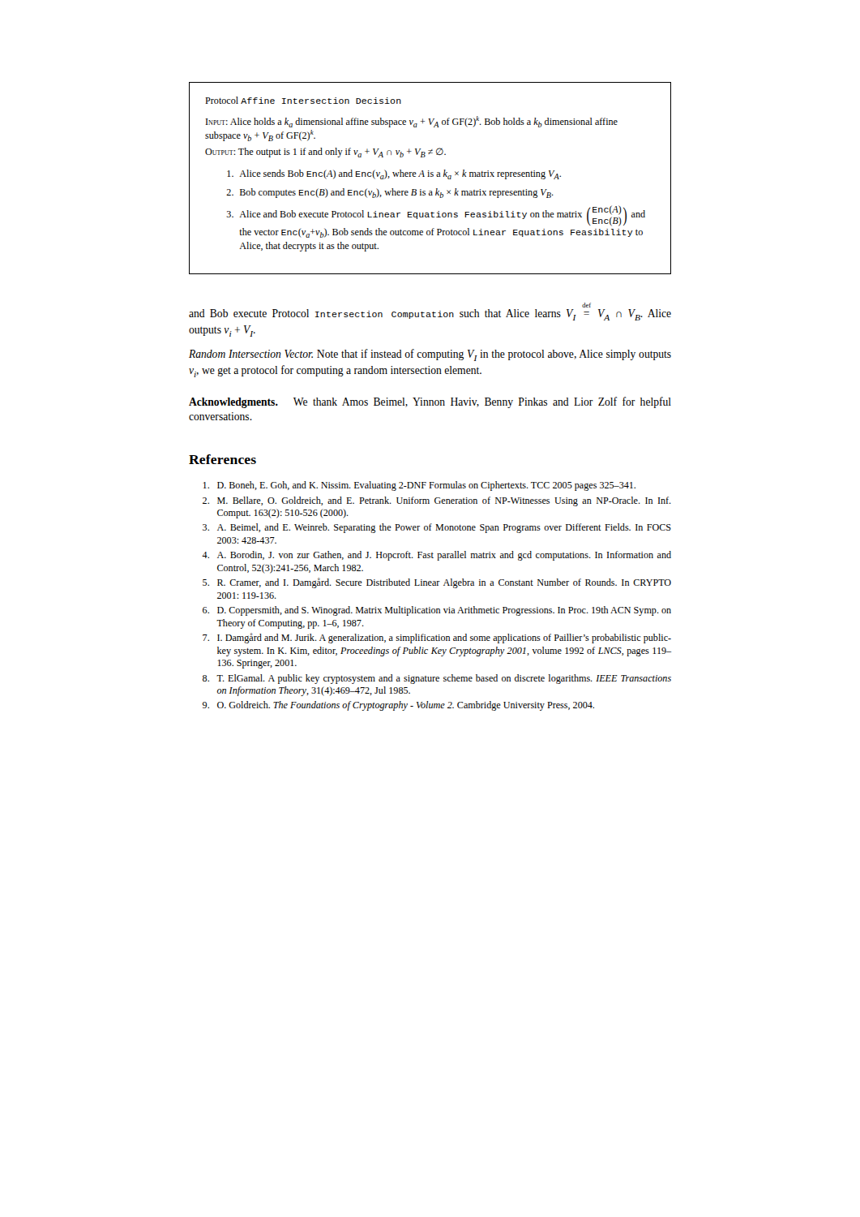Protocol Affine Intersection Decision
Input: Alice holds a ka dimensional affine subspace va + VA of GF(2)k. Bob holds a kb dimensional affine subspace vb + VB of GF(2)k.
Output: The output is 1 if and only if va + VA ∩ vb + VB ≠ ∅.
Alice sends Bob Enc(A) and Enc(va), where A is a ka × k matrix representing VA.
Bob computes Enc(B) and Enc(vb), where B is a kb × k matrix representing VB.
Alice and Bob execute Protocol Linear Equations Feasibility on the matrix (Enc(A)
Enc(B)) and the vector Enc(va+vb). Bob sends the outcome of Protocol Linear Equations Feasibility to Alice, that decrypts it as the output.
and Bob execute Protocol Intersection Computation such that Alice learns VI def= VA ∩ VB. Alice outputs vi + VI.
Random Intersection Vector. Note that if instead of computing VI in the protocol above, Alice simply outputs vi, we get a protocol for computing a random intersection element.
Acknowledgments. We thank Amos Beimel, Yinnon Haviv, Benny Pinkas and Lior Zolf for helpful conversations.
References
D. Boneh, E. Goh, and K. Nissim. Evaluating 2-DNF Formulas on Ciphertexts. TCC 2005 pages 325–341.
M. Bellare, O. Goldreich, and E. Petrank. Uniform Generation of NP-Witnesses Using an NP-Oracle. In Inf. Comput. 163(2): 510-526 (2000).
A. Beimel, and E. Weinreb. Separating the Power of Monotone Span Programs over Different Fields. In FOCS 2003: 428-437.
A. Borodin, J. von zur Gathen, and J. Hopcroft. Fast parallel matrix and gcd computations. In Information and Control, 52(3):241-256, March 1982.
R. Cramer, and I. Damgård. Secure Distributed Linear Algebra in a Constant Number of Rounds. In CRYPTO 2001: 119-136.
D. Coppersmith, and S. Winograd. Matrix Multiplication via Arithmetic Progressions. In Proc. 19th ACN Symp. on Theory of Computing, pp. 1–6, 1987.
I. Damgård and M. Jurik. A generalization, a simplification and some applications of Paillier’s probabilistic public-key system. In K. Kim, editor, Proceedings of Public Key Cryptography 2001, volume 1992 of LNCS, pages 119–136. Springer, 2001.
T. ElGamal. A public key cryptosystem and a signature scheme based on discrete logarithms. IEEE Transactions on Information Theory, 31(4):469–472, Jul 1985.
O. Goldreich. The Foundations of Cryptography - Volume 2. Cambridge University Press, 2004.